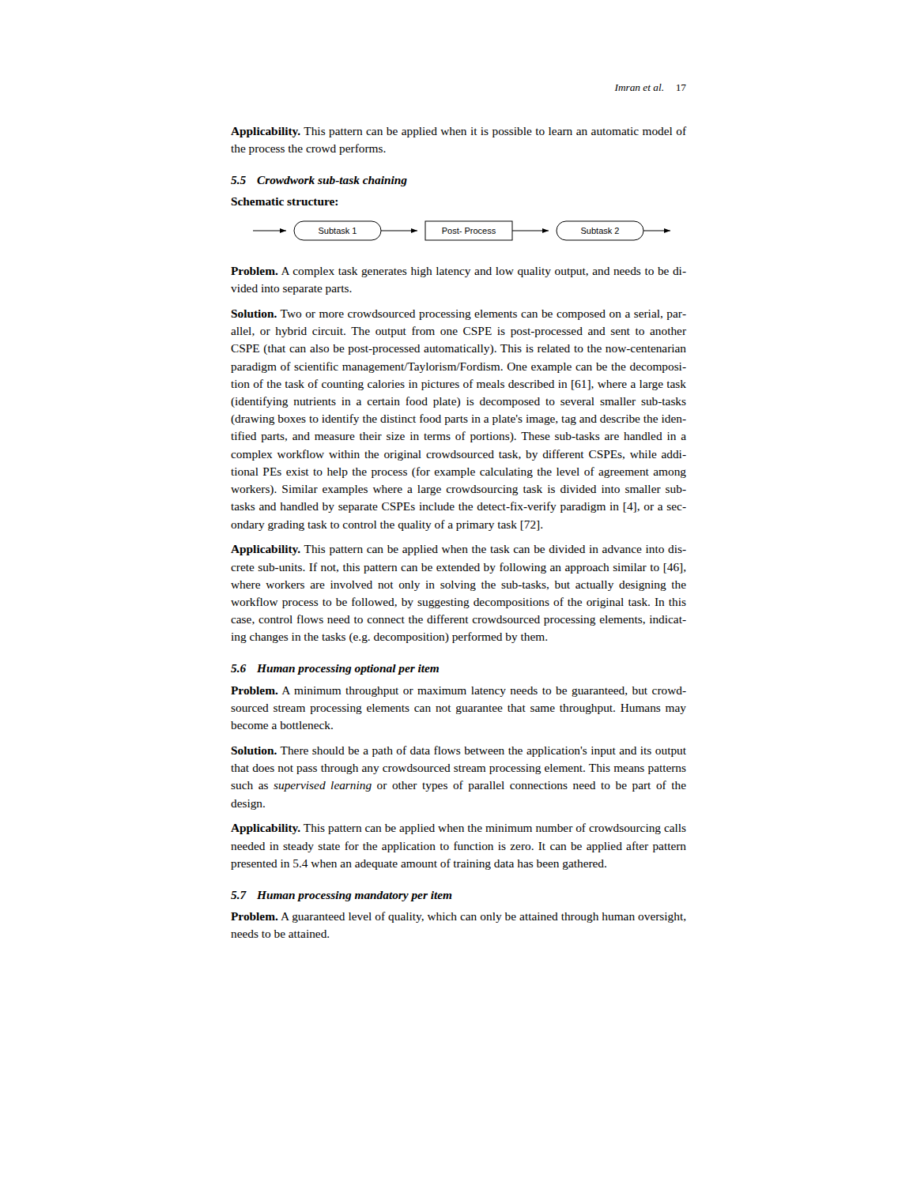Imran et al. 17
Applicability. This pattern can be applied when it is possible to learn an automatic model of the process the crowd performs.
5.5 Crowdwork sub-task chaining
Schematic structure:
Subtask 1 Post- Process Subtask 2
Problem. A complex task generates high latency and low quality output, and needs to be divided into separate parts.
Solution. Two or more crowdsourced processing elements can be composed on a serial, parallel, or hybrid circuit. The output from one CSPE is post-processed and sent to another CSPE (that can also be post-processed automatically). This is related to the now-centenarian paradigm of scientific management/Taylorism/Fordism. One example can be the decomposition of the task of counting calories in pictures of meals described in [61], where a large task (identifying nutrients in a certain food plate) is decomposed to several smaller sub-tasks (drawing boxes to identify the distinct food parts in a plate's image, tag and describe the identified parts, and measure their size in terms of portions). These sub-tasks are handled in a complex workflow within the original crowdsourced task, by different CSPEs, while additional PEs exist to help the process (for example calculating the level of agreement among workers). Similar examples where a large crowdsourcing task is divided into smaller sub-tasks and handled by separate CSPEs include the detect-fix-verify paradigm in [4], or a secondary grading task to control the quality of a primary task [72].
Applicability. This pattern can be applied when the task can be divided in advance into discrete sub-units. If not, this pattern can be extended by following an approach similar to [46], where workers are involved not only in solving the sub-tasks, but actually designing the workflow process to be followed, by suggesting decompositions of the original task. In this case, control flows need to connect the different crowdsourced processing elements, indicating changes in the tasks (e.g. decomposition) performed by them.
5.6 Human processing optional per item
Problem. A minimum throughput or maximum latency needs to be guaranteed, but crowdsourced stream processing elements can not guarantee that same throughput. Humans may become a bottleneck.
Solution. There should be a path of data flows between the application's input and its output that does not pass through any crowdsourced stream processing element. This means patterns such as supervised learning or other types of parallel connections need to be part of the design.
Applicability. This pattern can be applied when the minimum number of crowdsourcing calls needed in steady state for the application to function is zero. It can be applied after pattern presented in 5.4 when an adequate amount of training data has been gathered.
5.7 Human processing mandatory per item
Problem. A guaranteed level of quality, which can only be attained through human oversight, needs to be attained.